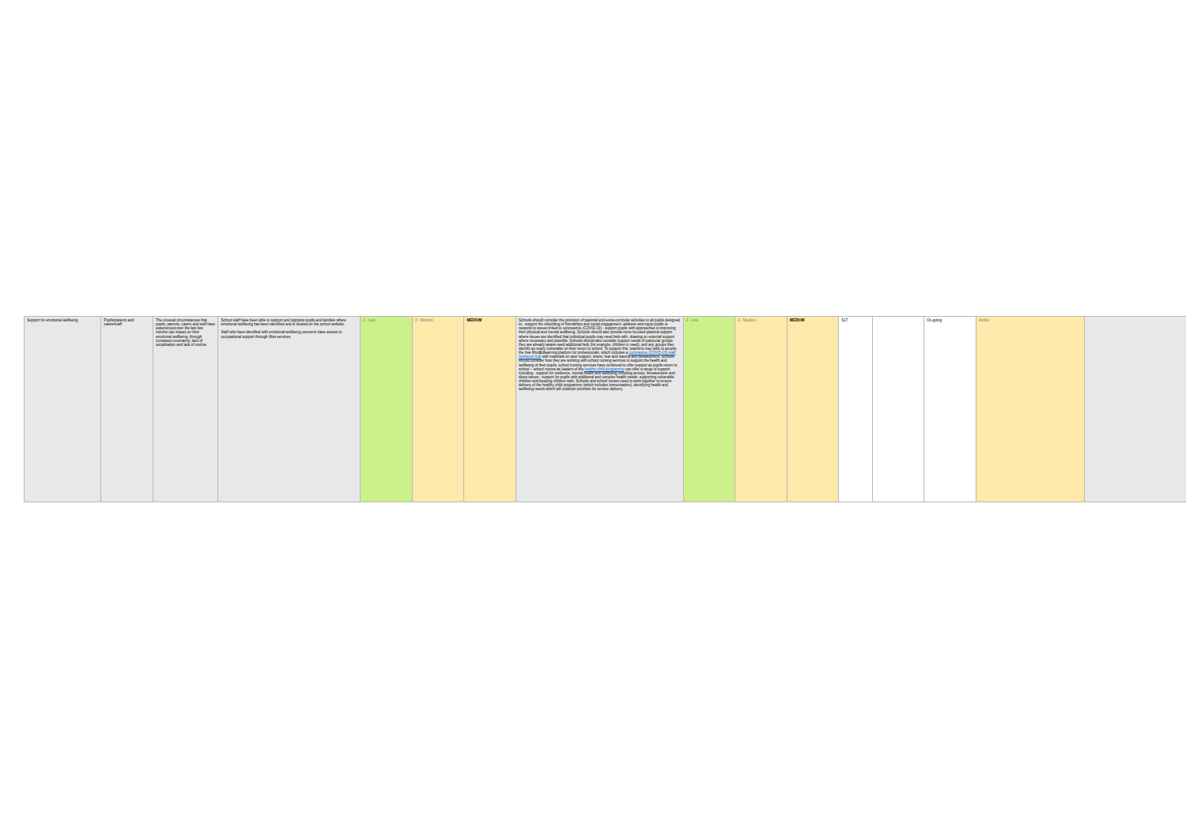| Support for emotional wellbeing | Pupils/parents and carers/staff | The unusual circumstances that pupils, parents, carers and staff have experienced over the last few months can impact on their emotional wellbeing, through increased uncertainty, lack of socialisation and lack of routine. | School staff have been able to support and signpost pupils and families where emotional wellbeing has been identified and is located on the school website. Staff who have identified with emotional wellbeing concerns have access to occupational support through Wes services | 2 - Low | 3 - Medium | MEDIUM | Schools should consider the provision of pastoral and extra-curricular activities to all pupils designed to: -support the rebuilding of friendships and social engagement -address and equip pupils to respond to issues linked to coronavirus (COVID-19) - support pupils with approaches to improving their physical and mental wellbeing. Schools should also provide more focused pastoral support where issues are identified that individual pupils may need help with, drawing on external support where necessary and possible. Schools should also consider support needs of particular groups they are already aware need additional help (for example, children in need), and any groups they identify as newly vulnerable on their return to school. To support this, teachers may wish to access the free MindEdlearning platform for professionals, which includes a coronavirus (COVID-19) staff resilience hub with materials on peer support, stress, fear and trauma and bereavement. Schools should consider how they are working with school nursing services to support the health and wellbeing of their pupils; school nursing services have continued to offer support as pupils return to school – school nurses as leaders of the healthy child programme can offer a range of support including - support for resilience, mental health and wellbeing including anxiety, bereavement and sleep issues - support for pupils with additional and complex health needs- supporting vulnerable children and keeping children safe. Schools and school nurses need to work together to ensure delivery of the healthy child programme (which includes immunisation), identifying health and wellbeing needs which will underpin priorities for service delivery. | 2 - Low | 3 - Medium | MEDIUM | SLT | | On-going | Amber | |